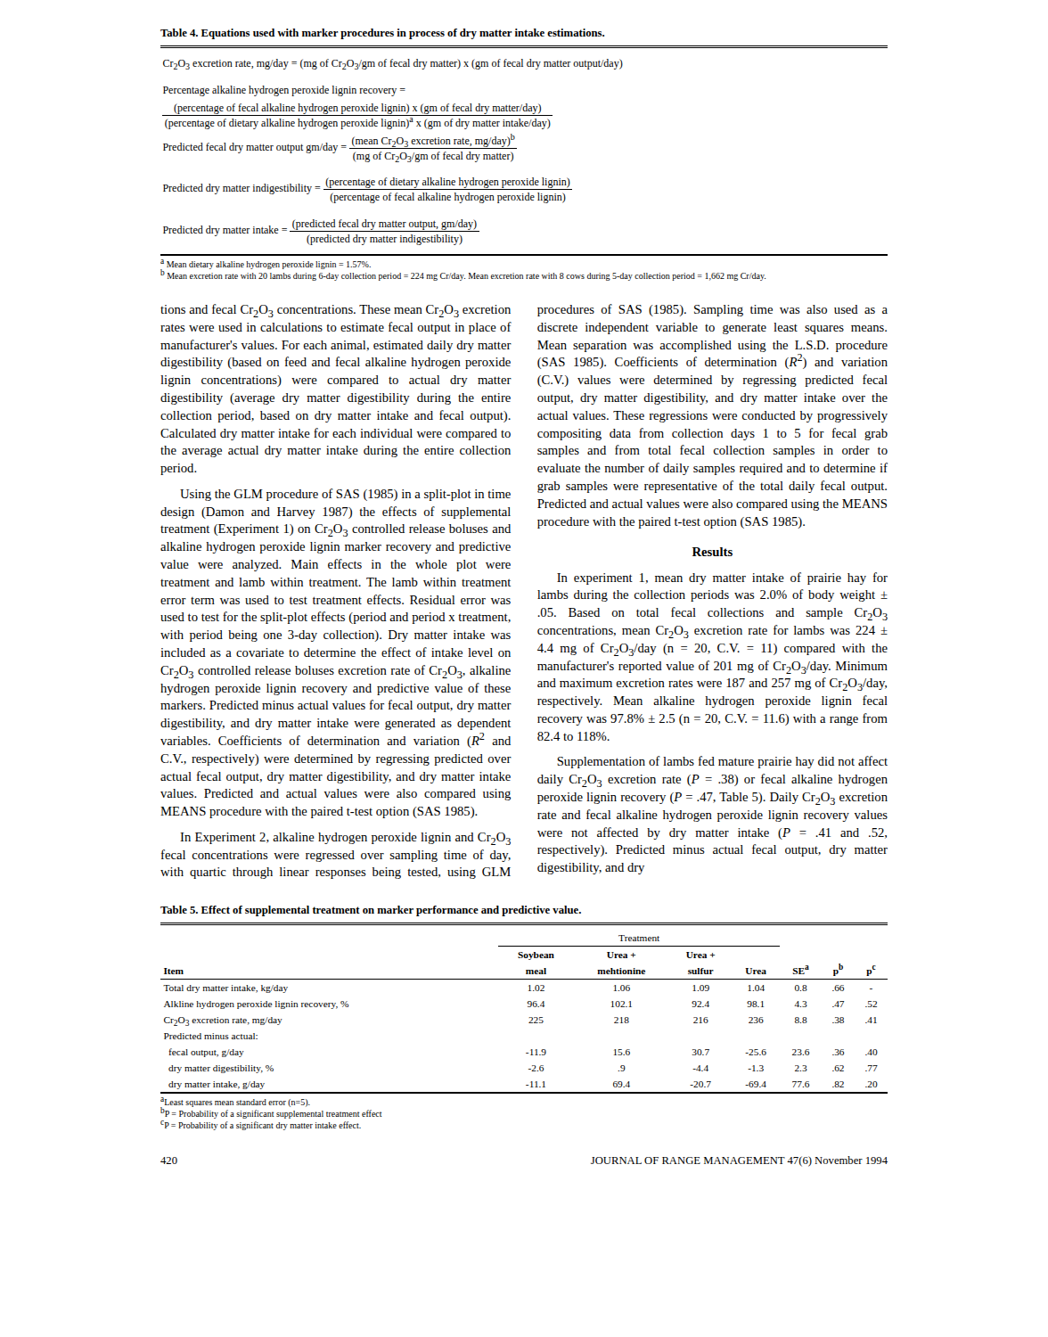Table 4. Equations used with marker procedures in process of dry matter intake estimations.
| Cr 2 O 3 excretion rate, mg/day = (mg of Cr 2 O 3 /gm of fecal dry matter) x (gm of fecal dry matter output/day) |
| Percentage alkaline hydrogen peroxide lignin recovery = |
| (percentage of fecal alkaline hydrogen peroxide lignin) x (gm of fecal dry matter/day) (percentage of dietary alkaline hydrogen peroxide lignin) a x (gm of dry matter intake/day) |
| Predicted fecal dry matter output gm/day = (mean Cr 2 O 3 excretion rate, mg/day) b (mg of Cr 2 O 3 /gm of fecal dry matter) |
| Predicted dry matter indigestibility = (percentage of dietary alkaline hydrogen peroxide lignin) (percentage of fecal alkaline hydrogen peroxide lignin) |
| Predicted dry matter intake = (predicted fecal dry matter output, gm/day) (predicted dry matter indigestibility) |
a Mean dietary alkaline hydrogen peroxide lignin = 1.57%.
b Mean excretion rate with 20 lambs during 6-day collection period = 224 mg Cr/day. Mean excretion rate with 8 cows during 5-day collection period = 1,662 mg Cr/day.
tions and fecal Cr2O3 concentrations. These mean Cr2O3 excretion rates were used in calculations to estimate fecal output in place of manufacturer's values. For each animal, estimated daily dry matter digestibility (based on feed and fecal alkaline hydrogen peroxide lignin concentrations) were compared to actual dry matter digestibility (average dry matter digestibility during the entire collection period, based on dry matter intake and fecal output). Calculated dry matter intake for each individual were compared to the average actual dry matter intake during the entire collection period.
Using the GLM procedure of SAS (1985) in a split-plot in time design (Damon and Harvey 1987) the effects of supplemental treatment (Experiment 1) on Cr2O3 controlled release boluses and alkaline hydrogen peroxide lignin marker recovery and predictive value were analyzed. Main effects in the whole plot were treatment and lamb within treatment. The lamb within treatment error term was used to test treatment effects. Residual error was used to test for the split-plot effects (period and period x treatment, with period being one 3-day collection). Dry matter intake was included as a covariate to determine the effect of intake level on Cr2O3 controlled release boluses excretion rate of Cr2O3, alkaline hydrogen peroxide lignin recovery and predictive value of these markers. Predicted minus actual values for fecal output, dry matter digestibility, and dry matter intake were generated as dependent variables. Coefficients of determination and variation (R2 and C.V., respectively) were determined by regressing predicted over actual fecal output, dry matter digestibility, and dry matter intake values. Predicted and actual values were also compared using MEANS procedure with the paired t-test option (SAS 1985).
In Experiment 2, alkaline hydrogen peroxide lignin and Cr2O3 fecal concentrations were regressed over sampling time of day, with quartic through linear responses being tested, using GLM procedures of SAS (1985). Sampling time was also used as a discrete independent variable to generate least squares means. Mean separation was accomplished using the L.S.D. procedure (SAS 1985). Coefficients of determination (R2) and variation (C.V.) values were determined by regressing predicted fecal output, dry matter digestibility, and dry matter intake over the actual values. These regressions were conducted by progressively compositing data from collection days 1 to 5 for fecal grab samples and from total fecal collection samples in order to evaluate the number of daily samples required and to determine if grab samples were representative of the total daily fecal output. Predicted and actual values were also compared using the MEANS procedure with the paired t-test option (SAS 1985).
Results
In experiment 1, mean dry matter intake of prairie hay for lambs during the collection periods was 2.0% of body weight ± .05. Based on total fecal collections and sample Cr2O3 concentrations, mean Cr2O3 excretion rate for lambs was 224 ± 4.4 mg of Cr2O3/day (n = 20, C.V. = 11) compared with the manufacturer's reported value of 201 mg of Cr2O3/day. Minimum and maximum excretion rates were 187 and 257 mg of Cr2O3/day, respectively. Mean alkaline hydrogen peroxide lignin fecal recovery was 97.8% ± 2.5 (n = 20, C.V. = 11.6) with a range from 82.4 to 118%.
Supplementation of lambs fed mature prairie hay did not affect daily Cr2O3 excretion rate (P = .38) or fecal alkaline hydrogen peroxide lignin recovery (P = .47, Table 5). Daily Cr2O3 excretion rate and fecal alkaline hydrogen peroxide lignin recovery values were not affected by dry matter intake (P = .41 and .52, respectively). Predicted minus actual fecal output, dry matter digestibility, and dry
Table 5. Effect of supplemental treatment on marker performance and predictive value.
| | Treatment | | | |
| | Soybean | Urea + | Urea + | | | | |
| Item | meal | mehtionine | sulfur | Urea | SE a | p b | p c |
| Total dry matter intake, kg/day | 1.02 | 1.06 | 1.09 | 1.04 | 0.8 | .66 | - |
| Alkline hydrogen peroxide lignin recovery, % | 96.4 | 102.1 | 92.4 | 98.1 | 4.3 | .47 | .52 |
| Cr 2 O 3 excretion rate, mg/day | 225 | 218 | 216 | 236 | 8.8 | .38 | .41 |
| Predicted minus actual: | | | | | | | |
| fecal output, g/day | -11.9 | 15.6 | 30.7 | -25.6 | 23.6 | .36 | .40 |
| dry matter digestibility, % | -2.6 | .9 | -4.4 | -1.3 | 2.3 | .62 | .77 |
| dry matter intake, g/day | -11.1 | 69.4 | -20.7 | -69.4 | 77.6 | .82 | .20 |
aLeast squares mean standard error (n=5).
bP = Probability of a significant supplemental treatment effect
cP = Probability of a significant dry matter intake effect.
420 JOURNAL OF RANGE MANAGEMENT 47(6) November 1994